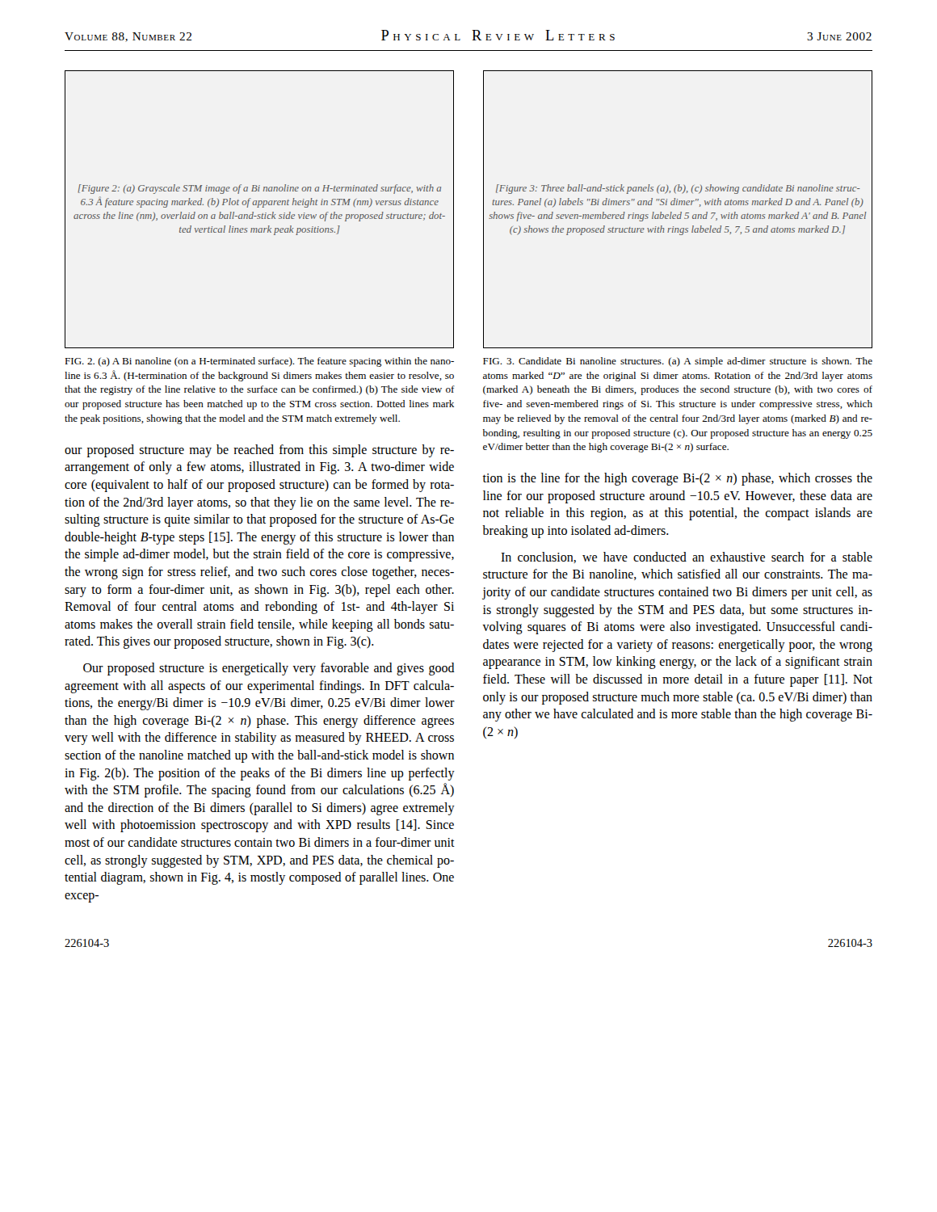Volume 88, Number 22
Physical Review Letters
3 June 2002
[Figure 2: (a) Grayscale STM image of a Bi nanoline on a H-terminated surface, with a 6.3 Å feature spacing marked. (b) Plot of apparent height in STM (nm) versus distance across the line (nm), overlaid on a ball-and-stick side view of the proposed structure; dotted vertical lines mark peak positions.]
FIG. 2. (a) A Bi nanoline (on a H-terminated surface). The feature spacing within the nanoline is 6.3 Å. (H-termination of the background Si dimers makes them easier to resolve, so that the registry of the line relative to the surface can be confirmed.) (b) The side view of our proposed structure has been matched up to the STM cross section. Dotted lines mark the peak positions, showing that the model and the STM match extremely well.
our proposed structure may be reached from this simple structure by rearrangement of only a few atoms, illustrated in Fig. 3. A two-dimer wide core (equivalent to half of our proposed structure) can be formed by rotation of the 2nd/3rd layer atoms, so that they lie on the same level. The resulting structure is quite similar to that proposed for the structure of As-Ge double-height B-type steps [15]. The energy of this structure is lower than the simple ad-dimer model, but the strain field of the core is compressive, the wrong sign for stress relief, and two such cores close together, necessary to form a four-dimer unit, as shown in Fig. 3(b), repel each other. Removal of four central atoms and rebonding of 1st- and 4th-layer Si atoms makes the overall strain field tensile, while keeping all bonds saturated. This gives our proposed structure, shown in Fig. 3(c).
Our proposed structure is energetically very favorable and gives good agreement with all aspects of our experimental findings. In DFT calculations, the energy/Bi dimer is −10.9 eV/Bi dimer, 0.25 eV/Bi dimer lower than the high coverage Bi-(2 × n) phase. This energy difference agrees very well with the difference in stability as measured by RHEED. A cross section of the nanoline matched up with the ball-and-stick model is shown in Fig. 2(b). The position of the peaks of the Bi dimers line up perfectly with the STM profile. The spacing found from our calculations (6.25 Å) and the direction of the Bi dimers (parallel to Si dimers) agree extremely well with photoemission spectroscopy and with XPD results [14]. Since most of our candidate structures contain two Bi dimers in a four-dimer unit cell, as strongly suggested by STM, XPD, and PES data, the chemical potential diagram, shown in Fig. 4, is mostly composed of parallel lines. One excep-
[Figure 3: Three ball-and-stick panels (a), (b), (c) showing candidate Bi nanoline structures. Panel (a) labels "Bi dimers" and "Si dimer", with atoms marked D and A. Panel (b) shows five- and seven-membered rings labeled 5 and 7, with atoms marked A′ and B. Panel (c) shows the proposed structure with rings labeled 5, 7, 5 and atoms marked D.]
FIG. 3. Candidate Bi nanoline structures. (a) A simple ad-dimer structure is shown. The atoms marked “D” are the original Si dimer atoms. Rotation of the 2nd/3rd layer atoms (marked A) beneath the Bi dimers, produces the second structure (b), with two cores of five- and seven-membered rings of Si. This structure is under compressive stress, which may be relieved by the removal of the central four 2nd/3rd layer atoms (marked B) and rebonding, resulting in our proposed structure (c). Our proposed structure has an energy 0.25 eV/dimer better than the high coverage Bi-(2 × n) surface.
tion is the line for the high coverage Bi-(2 × n) phase, which crosses the line for our proposed structure around −10.5 eV. However, these data are not reliable in this region, as at this potential, the compact islands are breaking up into isolated ad-dimers.
In conclusion, we have conducted an exhaustive search for a stable structure for the Bi nanoline, which satisfied all our constraints. The majority of our candidate structures contained two Bi dimers per unit cell, as is strongly suggested by the STM and PES data, but some structures involving squares of Bi atoms were also investigated. Unsuccessful candidates were rejected for a variety of reasons: energetically poor, the wrong appearance in STM, low kinking energy, or the lack of a significant strain field. These will be discussed in more detail in a future paper [11]. Not only is our proposed structure much more stable (ca. 0.5 eV/Bi dimer) than any other we have calculated and is more stable than the high coverage Bi-(2 × n)
226104-3
226104-3